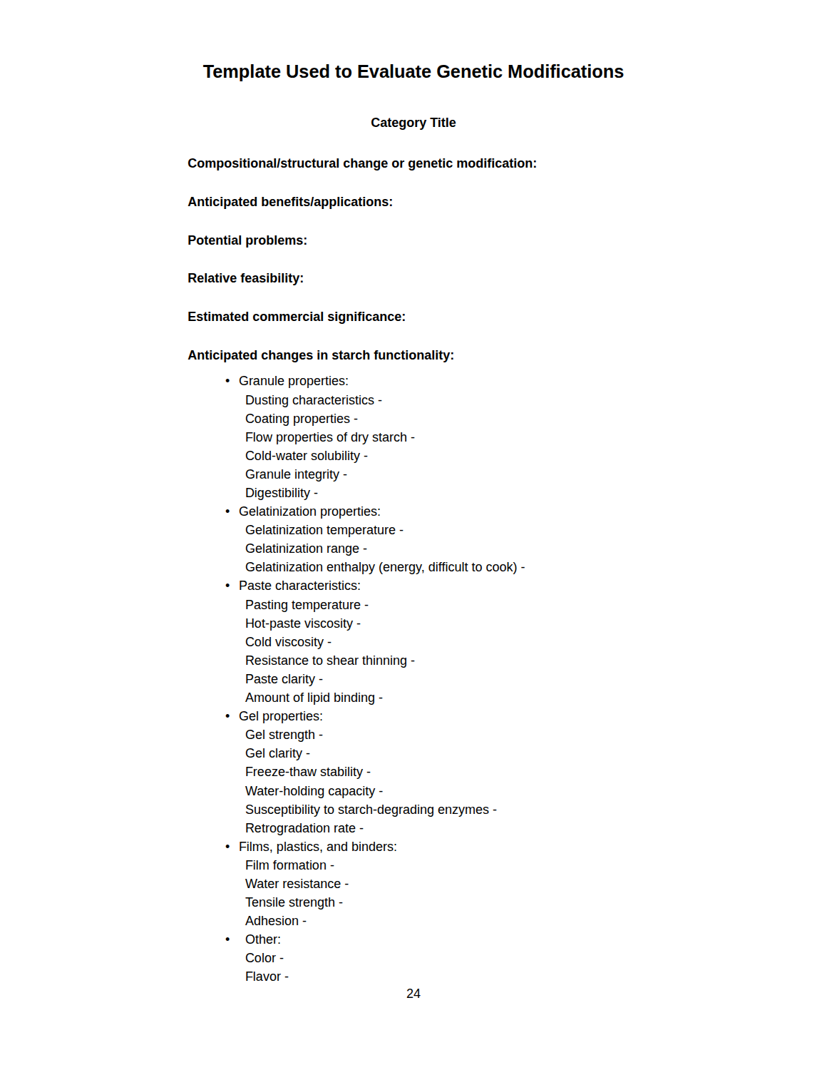Template Used to Evaluate Genetic Modifications
Category Title
Compositional/structural change or genetic modification:
Anticipated benefits/applications:
Potential problems:
Relative feasibility:
Estimated commercial significance:
Anticipated changes in starch functionality:
•Granule properties:
Dusting characteristics -
Coating properties -
Flow properties of dry starch -
Cold-water solubility -
Granule integrity -
Digestibility -
•Gelatinization properties:
Gelatinization temperature -
Gelatinization range -
Gelatinization enthalpy (energy, difficult to cook) -
•Paste characteristics:
Pasting temperature -
Hot-paste viscosity -
Cold viscosity -
Resistance to shear thinning -
Paste clarity -
Amount of lipid binding -
•Gel properties:
Gel strength -
Gel clarity -
Freeze-thaw stability -
Water-holding capacity -
Susceptibility to starch-degrading enzymes -
Retrogradation rate -
•Films, plastics, and binders:
Film formation -
Water resistance -
Tensile strength -
Adhesion -
•Other:
Color -
Flavor -
24